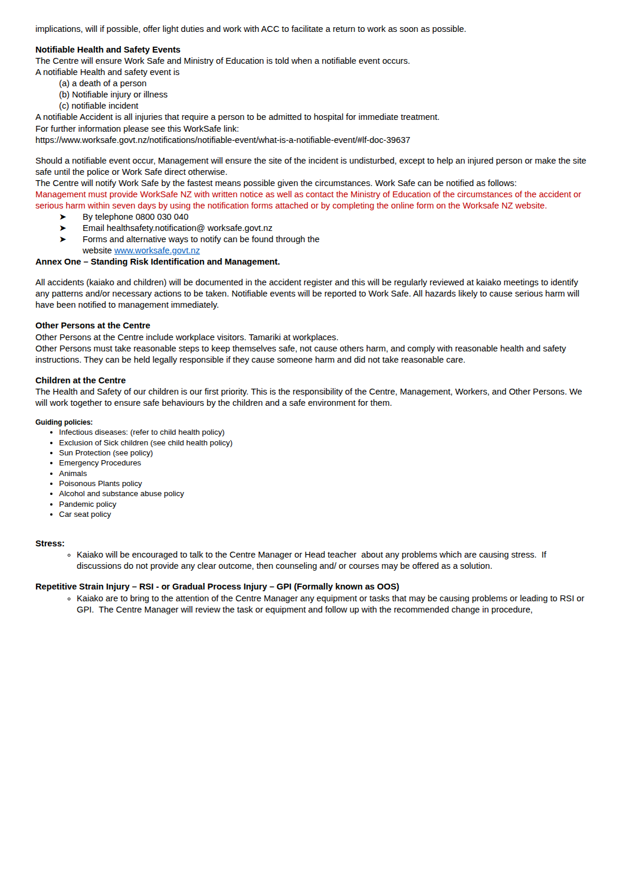implications, will if possible, offer light duties and work with ACC to facilitate a return to work as soon as possible.
Notifiable Health and Safety Events
The Centre will ensure Work Safe and Ministry of Education is told when a notifiable event occurs.
A notifiable Health and safety event is
(a) a death of a person
(b) Notifiable injury or illness
(c) notifiable incident
A notifiable Accident is all injuries that require a person to be admitted to hospital for immediate treatment.
For further information please see this WorkSafe link:
https://www.worksafe.govt.nz/notifications/notifiable-event/what-is-a-notifiable-event/#lf-doc-39637
Should a notifiable event occur, Management will ensure the site of the incident is undisturbed, except to help an injured person or make the site safe until the police or Work Safe direct otherwise.
The Centre will notify Work Safe by the fastest means possible given the circumstances. Work Safe can be notified as follows:
Management must provide WorkSafe NZ with written notice as well as contact the Ministry of Education of the circumstances of the accident or serious harm within seven days by using the notification forms attached or by completing the online form on the Worksafe NZ website.
| ➤ | By telephone 0800 030 040 |
| ➤ | Email healthsafety.notification@ worksafe.govt.nz |
| ➤ | Forms and alternative ways to notify can be found through the |
website www.worksafe.govt.nz
Annex One – Standing Risk Identification and Management.
All accidents (kaiako and children) will be documented in the accident register and this will be regularly reviewed at kaiako meetings to identify any patterns and/or necessary actions to be taken. Notifiable events will be reported to Work Safe. All hazards likely to cause serious harm will have been notified to management immediately.
Other Persons at the Centre
Other Persons at the Centre include workplace visitors. Tamariki at workplaces.
Other Persons must take reasonable steps to keep themselves safe, not cause others harm, and comply with reasonable health and safety instructions. They can be held legally responsible if they cause someone harm and did not take reasonable care.
Children at the Centre
The Health and Safety of our children is our first priority. This is the responsibility of the Centre, Management, Workers, and Other Persons. We will work together to ensure safe behaviours by the children and a safe environment for them.
Guiding policies:
Infectious diseases: (refer to child health policy)
Exclusion of Sick children (see child health policy)
Sun Protection (see policy)
Emergency Procedures
Animals
Poisonous Plants policy
Alcohol and substance abuse policy
Pandemic policy
Car seat policy
Stress:
Kaiako will be encouraged to talk to the Centre Manager or Head teacher about any problems which are causing stress. If discussions do not provide any clear outcome, then counseling and/ or courses may be offered as a solution.
Repetitive Strain Injury – RSI - or Gradual Process Injury – GPI (Formally known as OOS)
Kaiako are to bring to the attention of the Centre Manager any equipment or tasks that may be causing problems or leading to RSI or GPI. The Centre Manager will review the task or equipment and follow up with the recommended change in procedure,